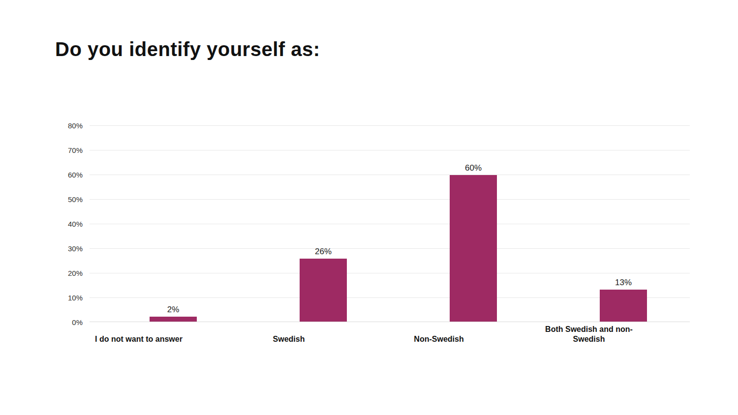Do you identify yourself as:
80%
70%
60%
50%
40%
30%
20%
10%
0%
2%
26%
60%
13%
I do not want to answer
Swedish
Non-Swedish
Both Swedish and non-
Swedish